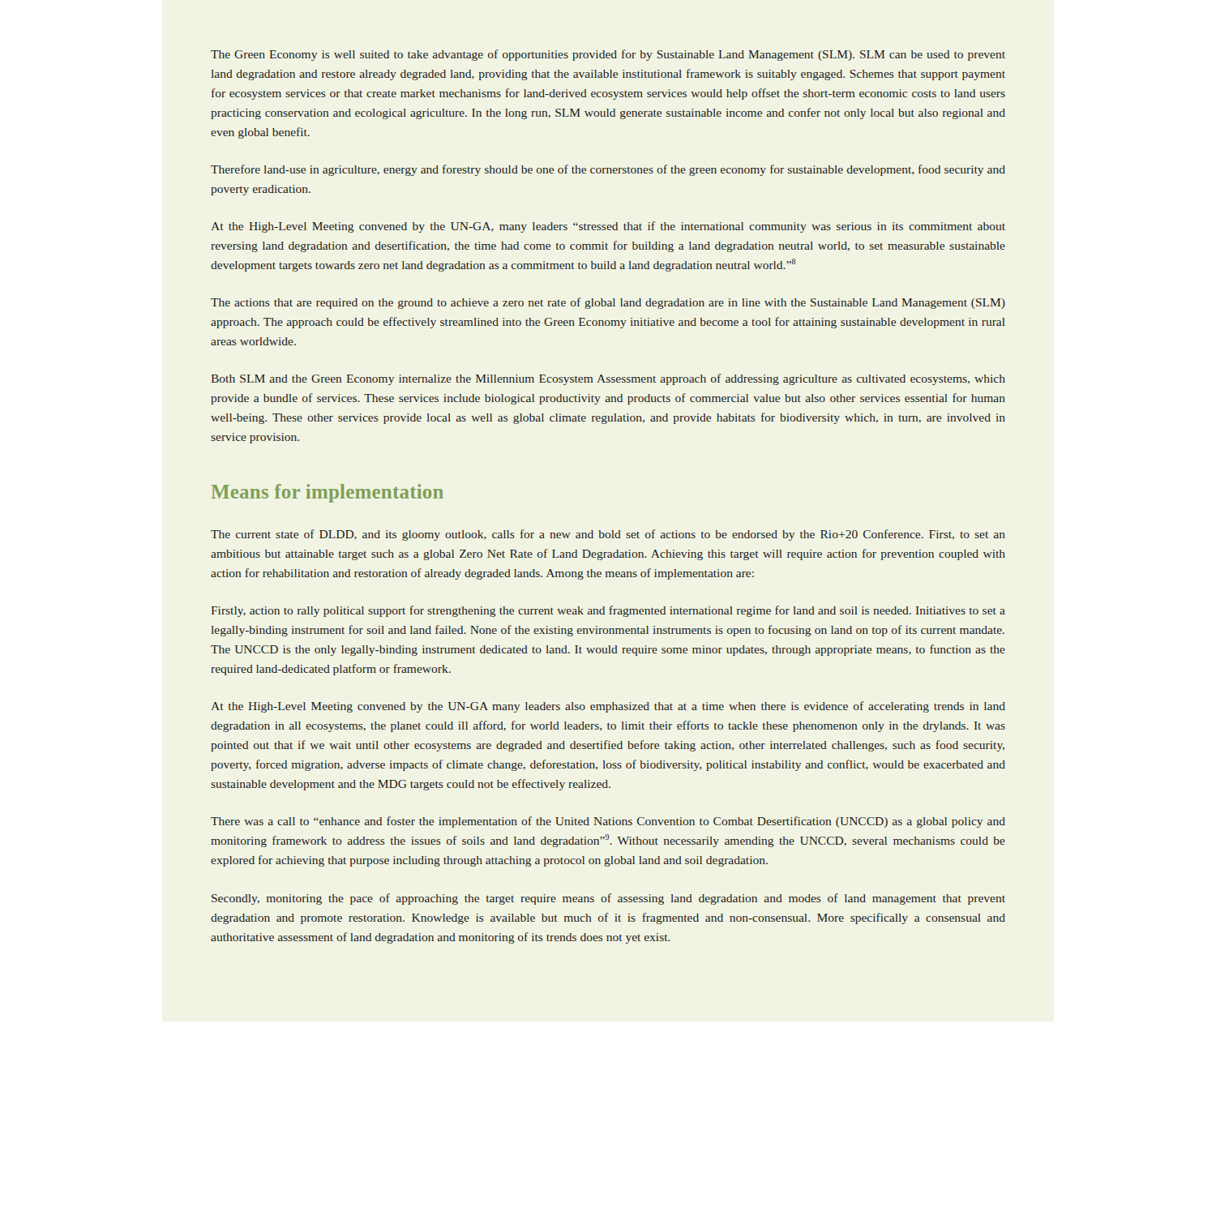The Green Economy is well suited to take advantage of opportunities provided for by Sustainable Land Management (SLM). SLM can be used to prevent land degradation and restore already degraded land, providing that the available institutional framework is suitably engaged. Schemes that support payment for ecosystem services or that create market mechanisms for land-derived ecosystem services would help offset the short-term economic costs to land users practicing conservation and ecological agriculture. In the long run, SLM would generate sustainable income and confer not only local but also regional and even global benefit.
Therefore land-use in agriculture, energy and forestry should be one of the cornerstones of the green economy for sustainable development, food security and poverty eradication.
At the High-Level Meeting convened by the UN-GA, many leaders “stressed that if the international community was serious in its commitment about reversing land degradation and desertification, the time had come to commit for building a land degradation neutral world, to set measurable sustainable development targets towards zero net land degradation as a commitment to build a land degradation neutral world.”8
The actions that are required on the ground to achieve a zero net rate of global land degradation are in line with the Sustainable Land Management (SLM) approach. The approach could be effectively streamlined into the Green Economy initiative and become a tool for attaining sustainable development in rural areas worldwide.
Both SLM and the Green Economy internalize the Millennium Ecosystem Assessment approach of addressing agriculture as cultivated ecosystems, which provide a bundle of services. These services include biological productivity and products of commercial value but also other services essential for human well-being. These other services provide local as well as global climate regulation, and provide habitats for biodiversity which, in turn, are involved in service provision.
Means for implementation
The current state of DLDD, and its gloomy outlook, calls for a new and bold set of actions to be endorsed by the Rio+20 Conference. First, to set an ambitious but attainable target such as a global Zero Net Rate of Land Degradation. Achieving this target will require action for prevention coupled with action for rehabilitation and restoration of already degraded lands. Among the means of implementation are:
Firstly, action to rally political support for strengthening the current weak and fragmented international regime for land and soil is needed. Initiatives to set a legally-binding instrument for soil and land failed. None of the existing environmental instruments is open to focusing on land on top of its current mandate. The UNCCD is the only legally-binding instrument dedicated to land. It would require some minor updates, through appropriate means, to function as the required land-dedicated platform or framework.
At the High-Level Meeting convened by the UN-GA many leaders also emphasized that at a time when there is evidence of accelerating trends in land degradation in all ecosystems, the planet could ill afford, for world leaders, to limit their efforts to tackle these phenomenon only in the drylands. It was pointed out that if we wait until other ecosystems are degraded and desertified before taking action, other interrelated challenges, such as food security, poverty, forced migration, adverse impacts of climate change, deforestation, loss of biodiversity, political instability and conflict, would be exacerbated and sustainable development and the MDG targets could not be effectively realized.
There was a call to “enhance and foster the implementation of the United Nations Convention to Combat Desertification (UNCCD) as a global policy and monitoring framework to address the issues of soils and land degradation”9. Without necessarily amending the UNCCD, several mechanisms could be explored for achieving that purpose including through attaching a protocol on global land and soil degradation.
Secondly, monitoring the pace of approaching the target require means of assessing land degradation and modes of land management that prevent degradation and promote restoration. Knowledge is available but much of it is fragmented and non-consensual. More specifically a consensual and authoritative assessment of land degradation and monitoring of its trends does not yet exist.